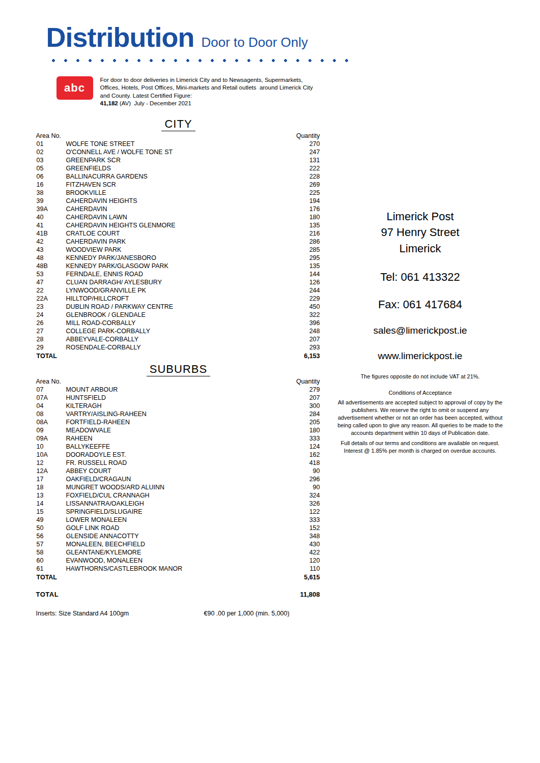Distribution
Door to Door Only
abc
For door to door deliveries in Limerick City and to Newsagents, Supermarkets, Offices, Hotels, Post Offices, Mini-markets and Retail outlets around Limerick City and County. Latest Certified Figure:
41,182 (AV) July - December 2021
CITY
| Area No. | | Quantity |
| --- | --- | --- |
| 01 | WOLFE TONE STREET | 270 |
| 02 | O'CONNELL AVE / WOLFE TONE ST | 247 |
| 03 | GREENPARK SCR | 131 |
| 05 | GREENFIELDS | 222 |
| 06 | BALLINACURRA GARDENS | 228 |
| 16 | FITZHAVEN SCR | 269 |
| 38 | BROOKVILLE | 225 |
| 39 | CAHERDAVIN HEIGHTS | 194 |
| 39A | CAHERDAVIN | 176 |
| 40 | CAHERDAVIN LAWN | 180 |
| 41 | CAHERDAVIN HEIGHTS GLENMORE | 135 |
| 41B | CRATLOE COURT | 216 |
| 42 | CAHERDAVIN PARK | 286 |
| 43 | WOODVIEW PARK | 285 |
| 48 | KENNEDY PARK/JANESBORO | 295 |
| 48B | KENNEDY PARK/GLASGOW PARK | 135 |
| 53 | FERNDALE, ENNIS ROAD | 144 |
| 47 | CLUAN DARRAGH/ AYLESBURY | 126 |
| 22 | LYNWOOD/GRANVILLE PK | 244 |
| 22A | HILLTOP/HILLCROFT | 229 |
| 23 | DUBLIN ROAD / PARKWAY CENTRE | 450 |
| 24 | GLENBROOK / GLENDALE | 322 |
| 26 | MILL ROAD-CORBALLY | 396 |
| 27 | COLLEGE PARK-CORBALLY | 248 |
| 28 | ABBEYVALE-CORBALLY | 207 |
| 29 | ROSENDALE-CORBALLY | 293 |
| TOTAL | | 6,153 |
SUBURBS
| Area No. | | Quantity |
| --- | --- | --- |
| 07 | MOUNT ARBOUR | 279 |
| 07A | HUNTSFIELD | 207 |
| 04 | KILTERAGH | 300 |
| 08 | VARTRY/AISLING-RAHEEN | 284 |
| 08A | FORTFIELD-RAHEEN | 205 |
| 09 | MEADOWVALE | 180 |
| 09A | RAHEEN | 333 |
| 10 | BALLYKEEFFE | 124 |
| 10A | DOORADOYLE EST. | 162 |
| 12 | FR. RUSSELL ROAD | 418 |
| 12A | ABBEY COURT | 90 |
| 17 | OAKFIELD/CRAGAUN | 296 |
| 18 | MUNGRET WOODS/ARD ALUINN | 90 |
| 13 | FOXFIELD/CUL CRANNAGH | 324 |
| 14 | LISSANNATRA/OAKLEIGH | 326 |
| 15 | SPRINGFIELD/SLUGAIRE | 122 |
| 49 | LOWER MONALEEN | 333 |
| 50 | GOLF LINK ROAD | 152 |
| 56 | GLENSIDE ANNACOTTY | 348 |
| 57 | MONALEEN, BEECHFIELD | 430 |
| 58 | GLEANTANE/KYLEMORE | 422 |
| 60 | EVANWOOD, MONALEEN | 120 |
| 61 | HAWTHORNS/CASTLEBROOK MANOR | 110 |
| TOTAL | | 5,615 |
TOTAL 11,808
Inserts: Size Standard A4 100gm
€90 .00 per 1,000 (min. 5,000)
Limerick Post
97 Henry Street
Limerick
Tel: 061 413322
Fax: 061 417684
sales@limerickpost.ie
www.limerickpost.ie
The figures opposite do not include VAT at 21%.
Conditions of Acceptance
All advertisements are accepted subject to approval of copy by the publishers. We reserve the right to omit or suspend any advertisement whether or not an order has been accepted, without being called upon to give any reason. All queries to be made to the accounts department within 10 days of Publication date.
Full details of our terms and conditions are available on request.
Interest @ 1.85% per month is charged on overdue accounts.